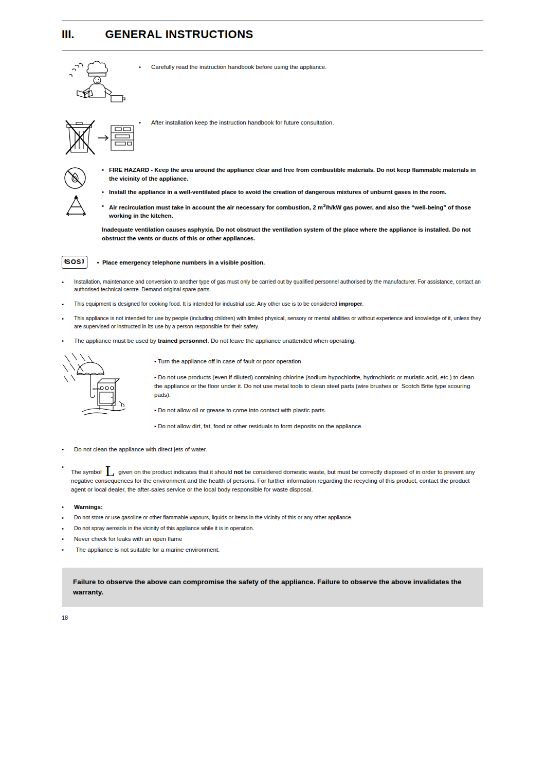III.
GENERAL INSTRUCTIONS
• Carefully read the instruction handbook before using the appliance.
• After installation keep the instruction handbook for future consultation.
•FIRE HAZARD - Keep the area around the appliance clear and free from combustible materials. Do not keep flammable materials in the vicinity of the appliance.
•Install the appliance in a well-ventilated place to avoid the creation of dangerous mixtures of unburnt gases in the room.
•Air recirculation must take in account the air necessary for combustion, 2 m3/h/kW gas power, and also the “well-being” of those working in the kitchen.
Inadequate ventilation causes asphyxia. Do not obstruct the ventilation system of the place where the appliance is installed. Do not obstruct the vents or ducts of this or other appliances.
SOS • Place emergency telephone numbers in a visible position.
• Installation, maintenance and conversion to another type of gas must only be carried out by qualified personnel authorised by the manufacturer. For assistance, contact an authorised technical centre. Demand original spare parts.
• This equipment is designed for cooking food. It is intended for industrial use. Any other use is to be considered improper.
• This appliance is not intended for use by people (including children) with limited physical, sensory or mental abilities or without experience and knowledge of it, unless they are supervised or instructed in its use by a person responsible for their safety.
• The appliance must be used by trained personnel. Do not leave the appliance unattended when operating.
RINS
• Turn the appliance off in case of fault or poor operation.
• Do not use products (even if diluted) containing chlorine (sodium hypochlorite, hydrochloric or muriatic acid, etc.) to clean the appliance or the floor under it. Do not use metal tools to clean steel parts (wire brushes or Scotch Brite type scouring pads).
• Do not allow oil or grease to come into contact with plastic parts.
• Do not allow dirt, fat, food or other residuals to form deposits on the appliance.
• Do not clean the appliance with direct jets of water.
• The symbol L given on the product indicates that it should not be considered domestic waste, but must be correctly disposed of in order to prevent any negative consequences for the environment and the health of persons. For further information regarding the recycling of this product, contact the product agent or local dealer, the after-sales service or the local body responsible for waste disposal.
•Warnings:
•Do not store or use gasoline or other flammable vapours, liquids or items in the vicinity of this or any other appliance.
•Do not spray aerosols in the vicinity of this appliance while it is in operation.
•Never check for leaks with an open flame
• The appliance is not suitable for a marine environment.
Failure to observe the above can compromise the safety of the appliance. Failure to observe the above invalidates the warranty.
18